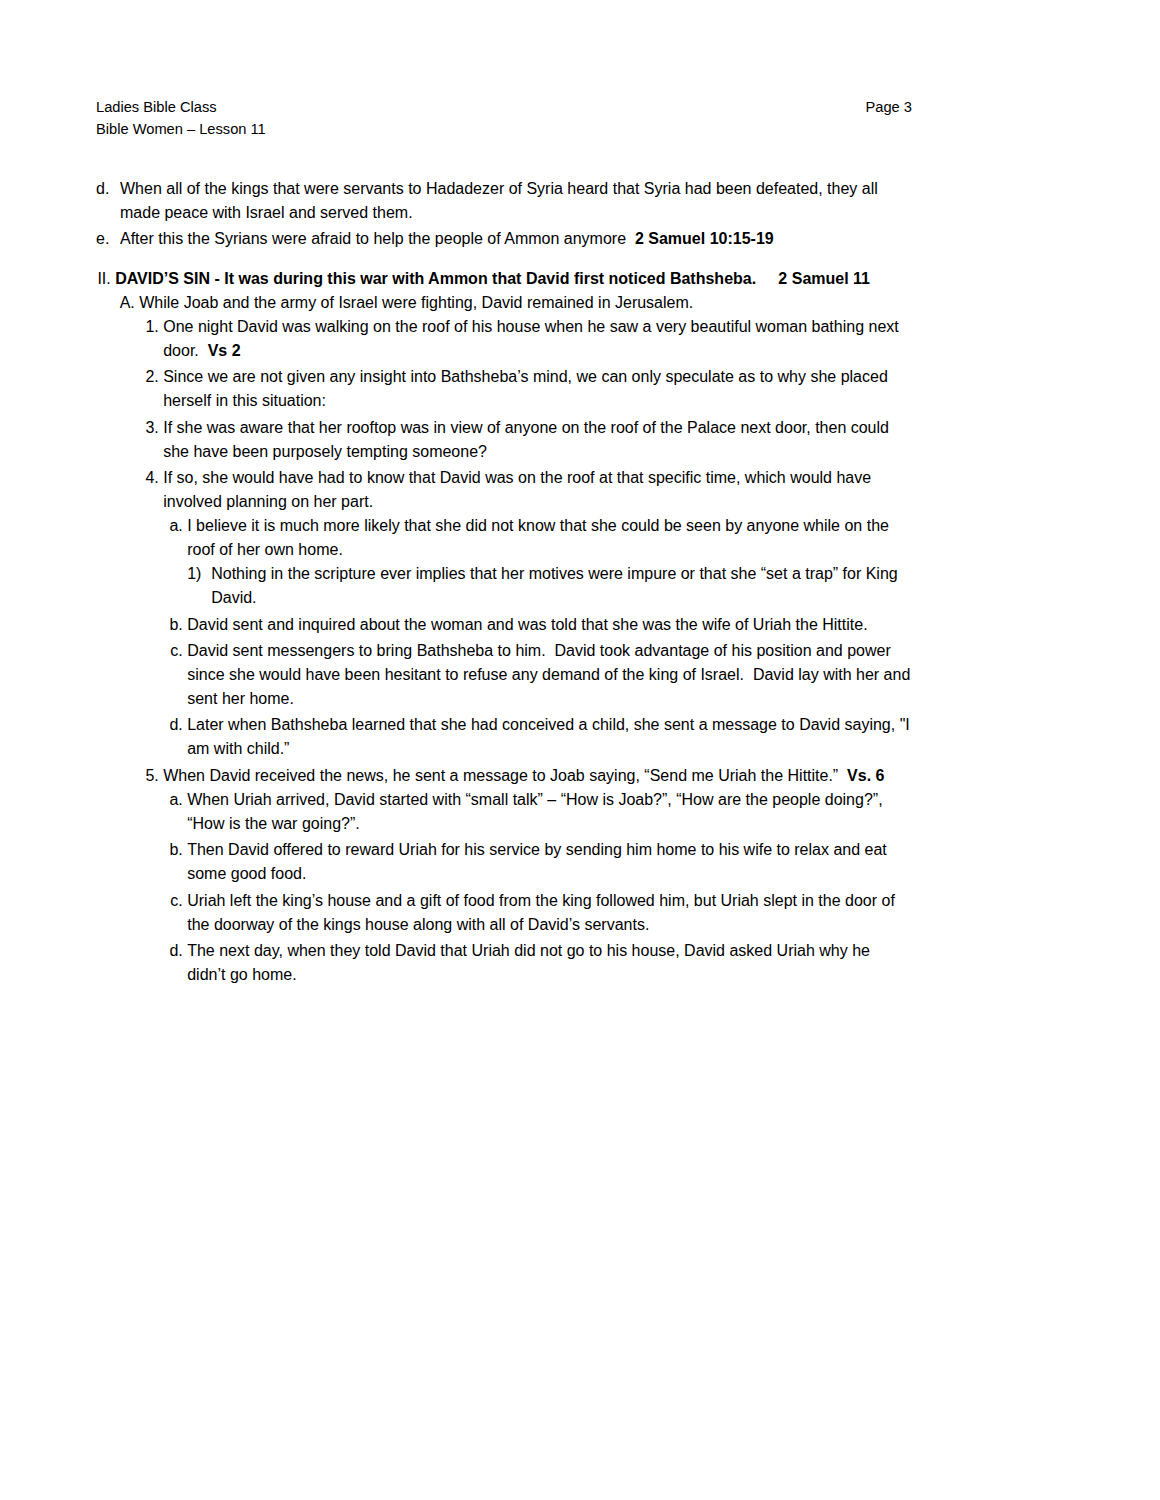Ladies Bible Class
Bible Women – Lesson 11
Page 3
When all of the kings that were servants to Hadadezer of Syria heard that Syria had been defeated, they all made peace with Israel and served them.
After this the Syrians were afraid to help the people of Ammon anymore 2 Samuel 10:15-19
DAVID’S SIN - It was during this war with Ammon that David first noticed Bathsheba. 2 Samuel 11
While Joab and the army of Israel were fighting, David remained in Jerusalem.
One night David was walking on the roof of his house when he saw a very beautiful woman bathing next door. Vs 2
Since we are not given any insight into Bathsheba’s mind, we can only speculate as to why she placed herself in this situation:
If she was aware that her rooftop was in view of anyone on the roof of the Palace next door, then could she have been purposely tempting someone?
If so, she would have had to know that David was on the roof at that specific time, which would have involved planning on her part.
I believe it is much more likely that she did not know that she could be seen by anyone while on the roof of her own home.
Nothing in the scripture ever implies that her motives were impure or that she “set a trap” for King David.
David sent and inquired about the woman and was told that she was the wife of Uriah the Hittite.
David sent messengers to bring Bathsheba to him. David took advantage of his position and power since she would have been hesitant to refuse any demand of the king of Israel. David lay with her and sent her home.
Later when Bathsheba learned that she had conceived a child, she sent a message to David saying, "I am with child.”
When David received the news, he sent a message to Joab saying, “Send me Uriah the Hittite.” Vs. 6
When Uriah arrived, David started with “small talk” – “How is Joab?”, “How are the people doing?”, “How is the war going?”.
Then David offered to reward Uriah for his service by sending him home to his wife to relax and eat some good food.
Uriah left the king’s house and a gift of food from the king followed him, but Uriah slept in the door of the doorway of the kings house along with all of David’s servants.
The next day, when they told David that Uriah did not go to his house, David asked Uriah why he didn’t go home.